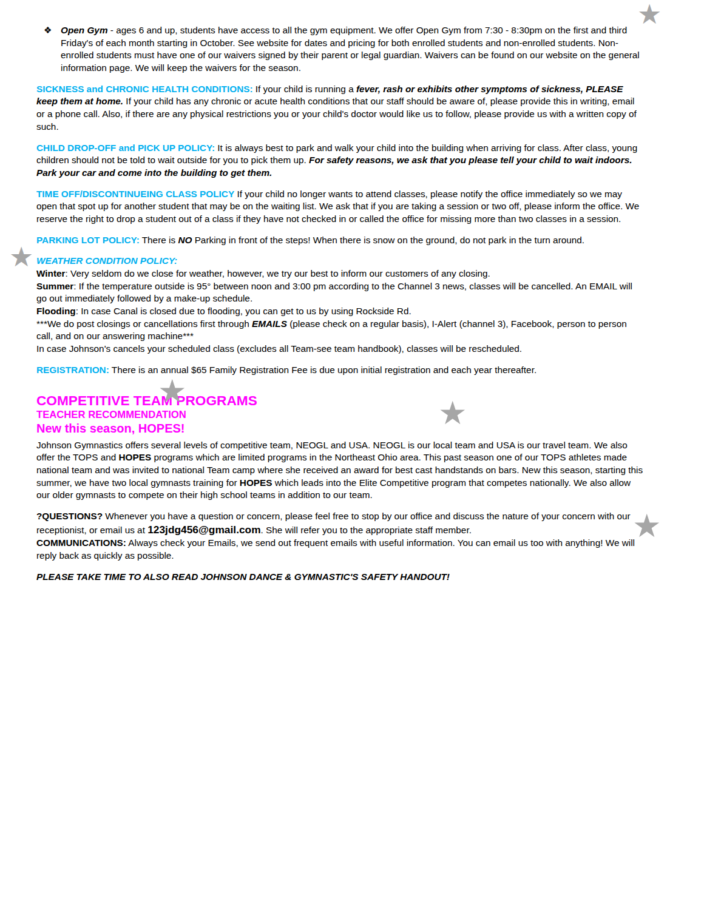★
Open Gym - ages 6 and up, students have access to all the gym equipment. We offer Open Gym from 7:30 - 8:30pm on the first and third Friday's of each month starting in October. See website for dates and pricing for both enrolled students and non-enrolled students. Non-enrolled students must have one of our waivers signed by their parent or legal guardian. Waivers can be found on our website on the general information page. We will keep the waivers for the season.
SICKNESS and CHRONIC HEALTH CONDITIONS: If your child is running a fever, rash or exhibits other symptoms of sickness, PLEASE keep them at home. If your child has any chronic or acute health conditions that our staff should be aware of, please provide this in writing, email or a phone call. Also, if there are any physical restrictions you or your child's doctor would like us to follow, please provide us with a written copy of such.
CHILD DROP-OFF and PICK UP POLICY: It is always best to park and walk your child into the building when arriving for class. After class, young children should not be told to wait outside for you to pick them up. For safety reasons, we ask that you please tell your child to wait indoors. Park your car and come into the building to get them.
TIME OFF/DISCONTINUEING CLASS POLICY If your child no longer wants to attend classes, please notify the office immediately so we may open that spot up for another student that may be on the waiting list. We ask that if you are taking a session or two off, please inform the office. We reserve the right to drop a student out of a class if they have not checked in or called the office for missing more than two classes in a session.
PARKING LOT POLICY: There is NO Parking in front of the steps! When there is snow on the ground, do not park in the turn around.
★
WEATHER CONDITION POLICY:
Winter: Very seldom do we close for weather, however, we try our best to inform our customers of any closing.
Summer: If the temperature outside is 95° between noon and 3:00 pm according to the Channel 3 news, classes will be cancelled. An EMAIL will go out immediately followed by a make-up schedule.
Flooding: In case Canal is closed due to flooding, you can get to us by using Rockside Rd.
***We do post closings or cancellations first through EMAILS (please check on a regular basis), I-Alert (channel 3), Facebook, person to person call, and on our answering machine***
In case Johnson's cancels your scheduled class (excludes all Team-see team handbook), classes will be rescheduled.
REGISTRATION: There is an annual $65 Family Registration Fee is due upon initial registration and each year thereafter.
★ ★
COMPETITIVE TEAM PROGRAMS
TEACHER RECOMMENDATION
New this season, HOPES!
Johnson Gymnastics offers several levels of competitive team, NEOGL and USA. NEOGL is our local team and USA is our travel team. We also offer the TOPS and HOPES programs which are limited programs in the Northeast Ohio area. This past season one of our TOPS athletes made national team and was invited to national Team camp where she received an award for best cast handstands on bars. New this season, starting this summer, we have two local gymnasts training for HOPES which leads into the Elite Competitive program that competes nationally. We also allow our older gymnasts to compete on their high school teams in addition to our team.
★
?QUESTIONS? Whenever you have a question or concern, please feel free to stop by our office and discuss the nature of your concern with our receptionist, or email us at 123jdg456@gmail.com. She will refer you to the appropriate staff member.
COMMUNICATIONS: Always check your Emails, we send out frequent emails with useful information. You can email us too with anything! We will reply back as quickly as possible.
PLEASE TAKE TIME TO ALSO READ JOHNSON DANCE & GYMNASTIC'S SAFETY HANDOUT!